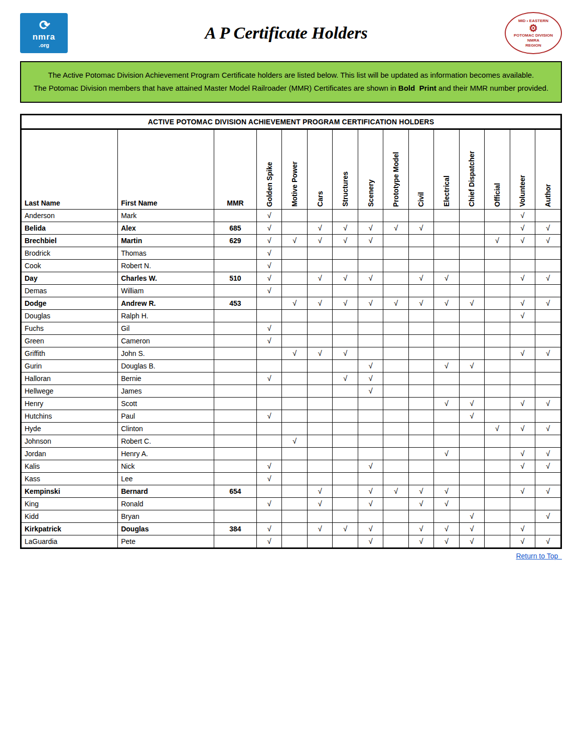⟳ nmra .org
A P Certificate Holders
MID • EASTERN ⚙ POTOMAC DIVISION NMRA REGION
The Active Potomac Division Achievement Program Certificate holders are listed below. This list will be updated as information becomes available.
The Potomac Division members that have attained Master Model Railroader (MMR) Certificates are shown in Bold Print and their MMR number provided.
ACTIVE POTOMAC DIVISION ACHIEVEMENT PROGRAM CERTIFICATION HOLDERS
| Last Name | First Name | MMR | Golden Spike | Motive Power | Cars | Structures | Scenery | Prototype Model | Civil | Electrical | Chief Dispatcher | Official | Volunteer | Author |
| --- | --- | --- | --- | --- | --- | --- | --- | --- | --- | --- | --- | --- | --- | --- |
| Anderson | Mark | | √ | | | | | | | | | | √ | |
| Belida | Alex | 685 | √ | | √ | √ | √ | √ | √ | | | | √ | √ |
| Brechbiel | Martin | 629 | √ | √ | √ | √ | √ | | | | | √ | √ | √ |
| Brodrick | Thomas | | √ | | | | | | | | | | | |
| Cook | Robert N. | | √ | | | | | | | | | | | |
| Day | Charles W. | 510 | √ | | √ | √ | √ | | √ | √ | | | √ | √ |
| Demas | William | | √ | | | | | | | | | | | |
| Dodge | Andrew R. | 453 | | √ | √ | √ | √ | √ | √ | √ | √ | | √ | √ |
| Douglas | Ralph H. | | | | | | | | | | | | √ | |
| Fuchs | Gil | | √ | | | | | | | | | | | |
| Green | Cameron | | √ | | | | | | | | | | | |
| Griffith | John S. | | | √ | √ | √ | | | | | | | √ | √ |
| Gurin | Douglas B. | | | | | | √ | | | √ | √ | | | |
| Halloran | Bernie | | √ | | | √ | √ | | | | | | | |
| Hellwege | James | | | | | | √ | | | | | | | |
| Henry | Scott | | | | | | | | | √ | √ | | √ | √ |
| Hutchins | Paul | | √ | | | | | | | | √ | | | |
| Hyde | Clinton | | | | | | | | | | | √ | √ | √ |
| Johnson | Robert C. | | | √ | | | | | | | | | | |
| Jordan | Henry A. | | | | | | | | | √ | | | √ | √ |
| Kalis | Nick | | √ | | | | √ | | | | | | √ | √ |
| Kass | Lee | | √ | | | | | | | | | | | |
| Kempinski | Bernard | 654 | | | √ | | √ | √ | √ | √ | | | √ | √ |
| King | Ronald | | √ | | √ | | √ | | √ | √ | | | | |
| Kidd | Bryan | | | | | | | | | | √ | | | √ |
| Kirkpatrick | Douglas | 384 | √ | | √ | √ | √ | | √ | √ | √ | | √ | |
| LaGuardia | Pete | | √ | | | | √ | | √ | √ | √ | | √ | √ |
Return to Top